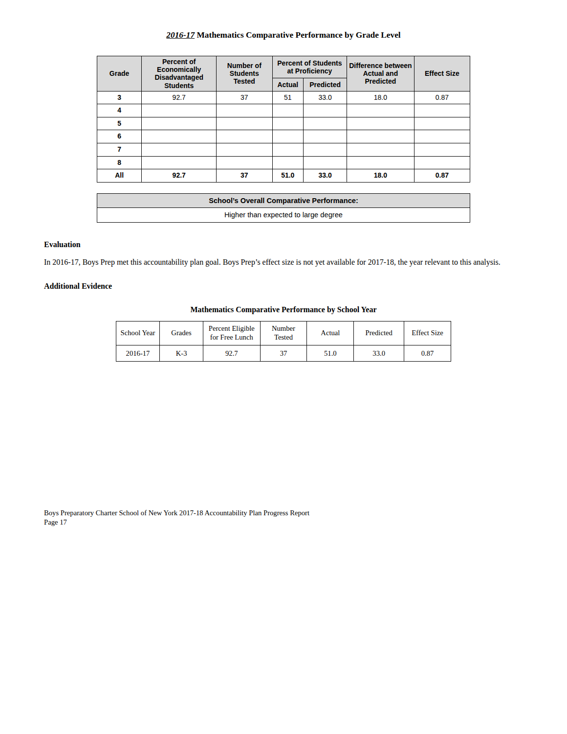2016-17 Mathematics Comparative Performance by Grade Level
| Grade | Percent of Economically Disadvantaged Students | Number of Students Tested | Percent of Students at Proficiency | Difference between Actual and Predicted | Effect Size |
| --- | --- | --- | --- | --- | --- |
| Actual | Predicted |
| 3 | 92.7 | 37 | 51 | 33.0 | 18.0 | 0.87 |
| 4 | | | | | | |
| 5 | | | | | | |
| 6 | | | | | | |
| 7 | | | | | | |
| 8 | | | | | | |
| All | 92.7 | 37 | 51.0 | 33.0 | 18.0 | 0.87 |
School’s Overall Comparative Performance:
Higher than expected to large degree
Evaluation
In 2016-17, Boys Prep met this accountability plan goal. Boys Prep’s effect size is not yet available for 2017-18, the year relevant to this analysis.
Additional Evidence
Mathematics Comparative Performance by School Year
| School Year | Grades | Percent Eligible for Free Lunch | Number Tested | Actual | Predicted | Effect Size |
| --- | --- | --- | --- | --- | --- | --- |
| 2016-17 | K-3 | 92.7 | 37 | 51.0 | 33.0 | 0.87 |
Boys Preparatory Charter School of New York 2017-18 Accountability Plan Progress Report
Page 17